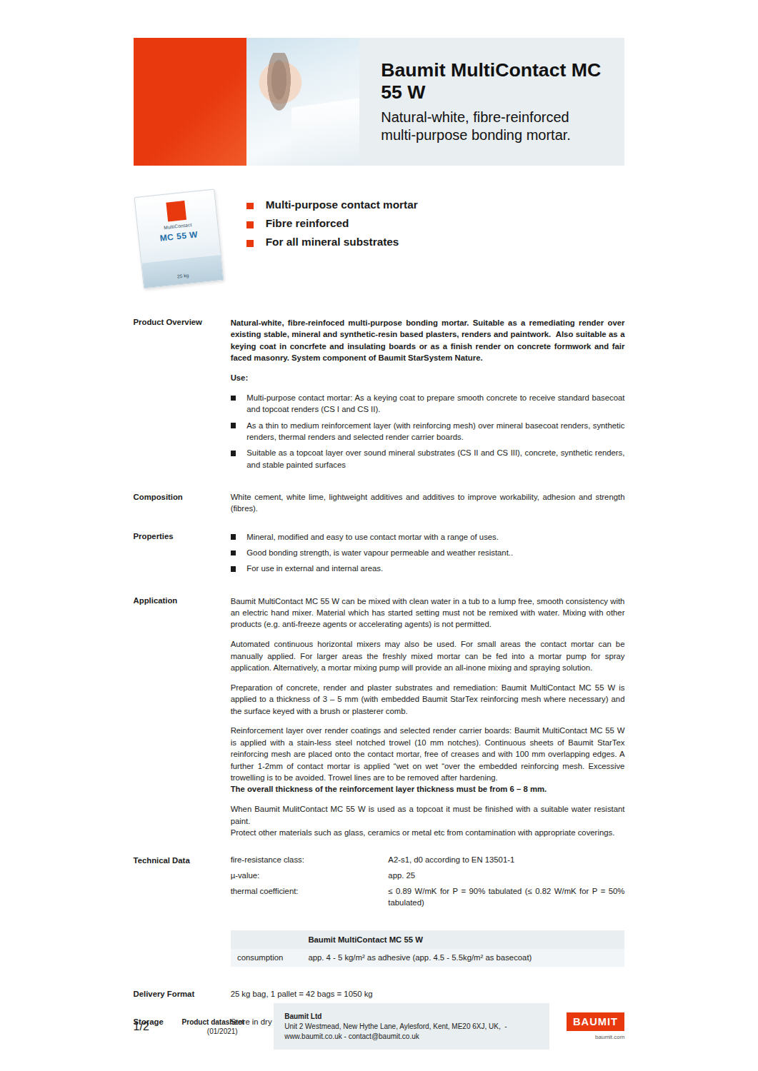Baumit MultiContact MC 55 W
Natural-white, fibre-reinforced
multi-purpose bonding mortar.
MultiContact MC 55 W 25 kg
Multi-purpose contact mortar
Fibre reinforced
For all mineral substrates
Product Overview
Natural-white, fibre-reinfoced multi-purpose bonding mortar. Suitable as a remediating render over existing stable, mineral and synthetic-resin based plasters, renders and paintwork. Also suitable as a keying coat in concrfete and insulating boards or as a finish render on concrete formwork and fair faced masonry. System component of Baumit StarSystem Nature.
Use:
Multi-purpose contact mortar: As a keying coat to prepare smooth concrete to receive standard basecoat and topcoat renders (CS I and CS II).
As a thin to medium reinforcement layer (with reinforcing mesh) over mineral basecoat renders, synthetic renders, thermal renders and selected render carrier boards.
Suitable as a topcoat layer over sound mineral substrates (CS II and CS III), concrete, synthetic renders, and stable painted surfaces
Composition
White cement, white lime, lightweight additives and additives to improve workability, adhesion and strength (fibres).
Properties
Mineral, modified and easy to use contact mortar with a range of uses.
Good bonding strength, is water vapour permeable and weather resistant..
For use in external and internal areas.
Application
Baumit MultiContact MC 55 W can be mixed with clean water in a tub to a lump free, smooth consistency with an electric hand mixer. Material which has started setting must not be remixed with water. Mixing with other products (e.g. anti-freeze agents or accelerating agents) is not permitted.
Automated continuous horizontal mixers may also be used. For small areas the contact mortar can be manually applied. For larger areas the freshly mixed mortar can be fed into a mortar pump for spray application. Alternatively, a mortar mixing pump will provide an all-inone mixing and spraying solution.
Preparation of concrete, render and plaster substrates and remediation: Baumit MultiContact MC 55 W is applied to a thickness of 3 – 5 mm (with embedded Baumit StarTex reinforcing mesh where necessary) and the surface keyed with a brush or plasterer comb.
Reinforcement layer over render coatings and selected render carrier boards: Baumit MultiContact MC 55 W is applied with a stain-less steel notched trowel (10 mm notches). Continuous sheets of Baumit StarTex reinforcing mesh are placed onto the contact mortar, free of creases and with 100 mm overlapping edges. A further 1-2mm of contact mortar is applied “wet on wet “over the embedded reinforcing mesh. Excessive trowelling is to be avoided. Trowel lines are to be removed after hardening.
The overall thickness of the reinforcement layer thickness must be from 6 – 8 mm.
When Baumit MulitContact MC 55 W is used as a topcoat it must be finished with a suitable water resistant paint.
Protect other materials such as glass, ceramics or metal etc from contamination with appropriate coverings.
Technical Data
fire-resistance class:
A2-s1, d0 according to EN 13501-1
µ-value:
app. 25
thermal coefficient:
≤ 0.89 W/mK for P = 90% tabulated (≤ 0.82 W/mK for P = 50% tabulated)
| | Baumit MultiContact MC 55 W |
| consumption | app. 4 - 5 kg/m² as adhesive (app. 4.5 - 5.5kg/m² as basecoat) |
Delivery Format
25 kg bag, 1 pallet = 42 bags = 1050 kg
Storage
Store in dry conditions and protected on pallets for up to 12 months.
1/2
Product datasheet (01/2021)
Baumit Ltd
Unit 2 Westmead, New Hythe Lane, Aylesford, Kent, ME20 6XJ, UK, - www.baumit.co.uk - contact@baumit.co.uk
BAUMIT baumit.com